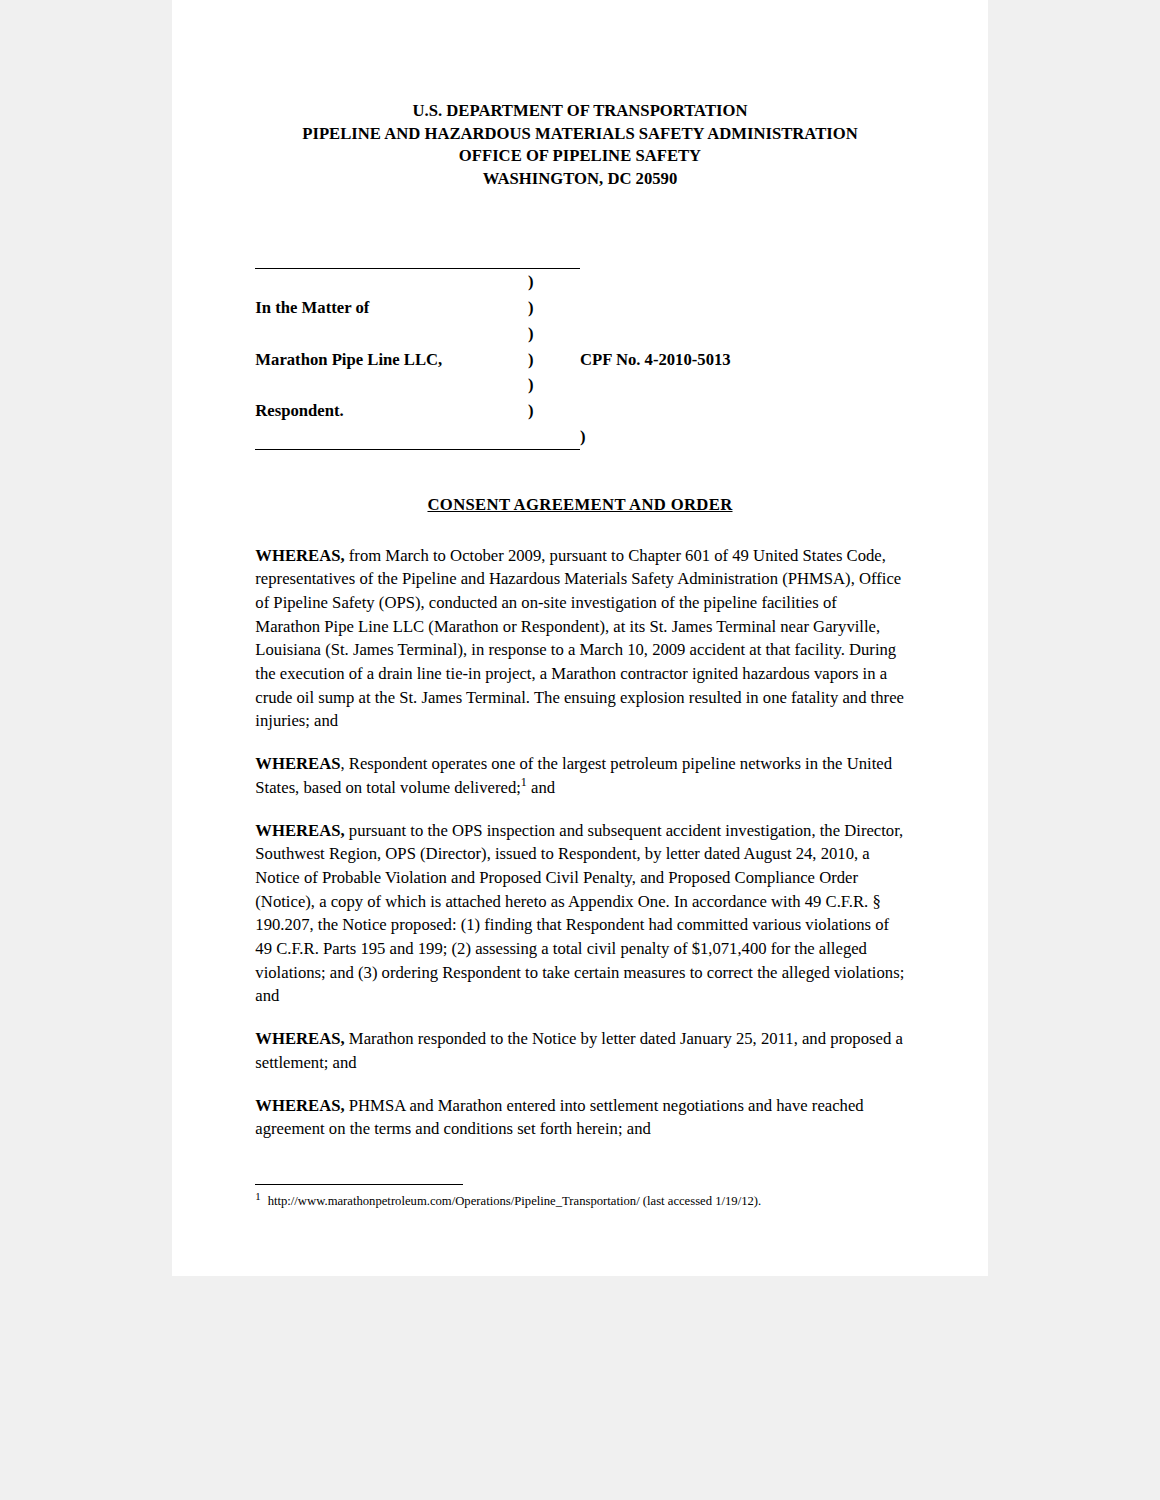U.S. DEPARTMENT OF TRANSPORTATION
PIPELINE AND HAZARDOUS MATERIALS SAFETY ADMINISTRATION
OFFICE OF PIPELINE SAFETY
WASHINGTON, DC 20590
| | ) | |
| In the Matter of | ) | |
| | ) | |
| Marathon Pipe Line LLC, | ) | CPF No. 4-2010-5013 |
| | ) | |
| Respondent. | ) | |
| | ) |
CONSENT AGREEMENT AND ORDER
WHEREAS, from March to October 2009, pursuant to Chapter 601 of 49 United States Code, representatives of the Pipeline and Hazardous Materials Safety Administration (PHMSA), Office of Pipeline Safety (OPS), conducted an on-site investigation of the pipeline facilities of Marathon Pipe Line LLC (Marathon or Respondent), at its St. James Terminal near Garyville, Louisiana (St. James Terminal), in response to a March 10, 2009 accident at that facility. During the execution of a drain line tie-in project, a Marathon contractor ignited hazardous vapors in a crude oil sump at the St. James Terminal. The ensuing explosion resulted in one fatality and three injuries; and
WHEREAS, Respondent operates one of the largest petroleum pipeline networks in the United States, based on total volume delivered;1 and
WHEREAS, pursuant to the OPS inspection and subsequent accident investigation, the Director, Southwest Region, OPS (Director), issued to Respondent, by letter dated August 24, 2010, a Notice of Probable Violation and Proposed Civil Penalty, and Proposed Compliance Order (Notice), a copy of which is attached hereto as Appendix One. In accordance with 49 C.F.R. § 190.207, the Notice proposed: (1) finding that Respondent had committed various violations of 49 C.F.R. Parts 195 and 199; (2) assessing a total civil penalty of $1,071,400 for the alleged violations; and (3) ordering Respondent to take certain measures to correct the alleged violations; and
WHEREAS, Marathon responded to the Notice by letter dated January 25, 2011, and proposed a settlement; and
WHEREAS, PHMSA and Marathon entered into settlement negotiations and have reached agreement on the terms and conditions set forth herein; and
1 http://www.marathonpetroleum.com/Operations/Pipeline_Transportation/ (last accessed 1/19/12).